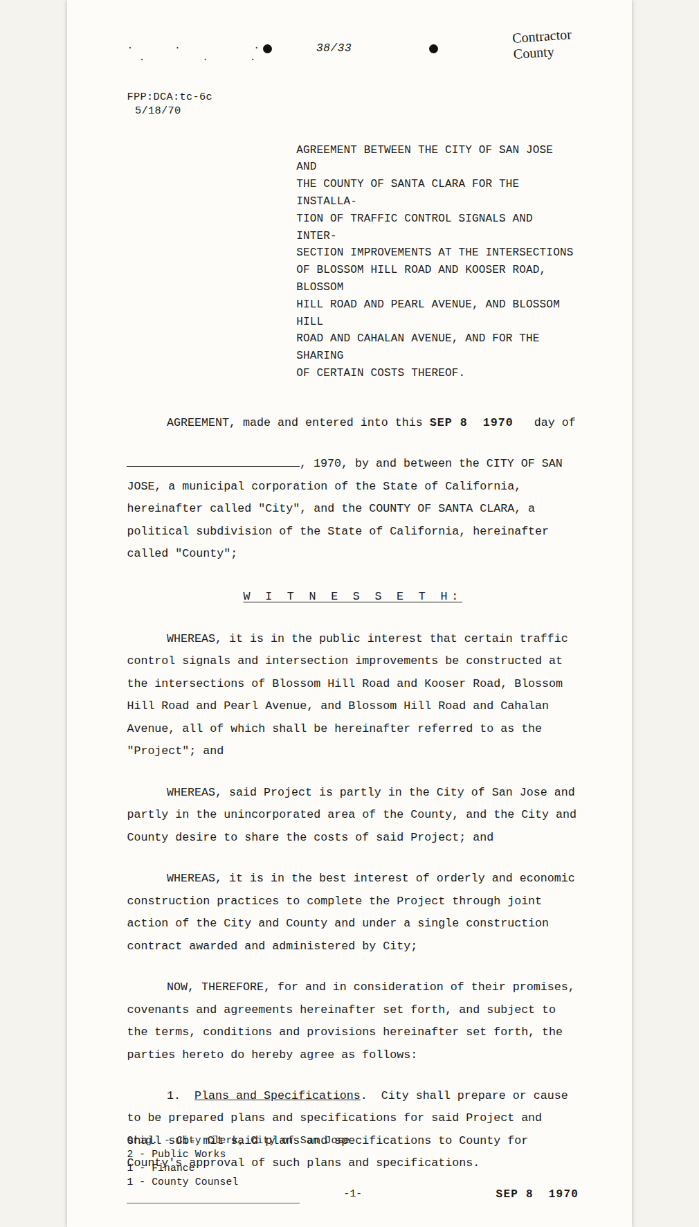. . .
. . .
38/33
Contractor
County
FPP:DCA:tc-6c
5/18/70
Agreement between the City of San Jose and
the County of Santa Clara for the installa-
tion of traffic control signals and inter-
section improvements at the intersections
of Blossom Hill Road and Kooser Road, Blossom
Hill Road and Pearl Avenue, and Blossom Hill
Road and Cahalan Avenue, and for the sharing
of certain costs thereof.
AGREEMENT, made and entered into this SEP 8 1970 day of
, 1970, by and between the CITY OF SAN JOSE, a municipal corporation of the State of California, hereinafter called "City", and the COUNTY OF SANTA CLARA, a political subdivision of the State of California, hereinafter called "County";
W I T N E S S E T H:
WHEREAS, it is in the public interest that certain traffic control signals and intersection improvements be constructed at the intersections of Blossom Hill Road and Kooser Road, Blossom Hill Road and Pearl Avenue, and Blossom Hill Road and Cahalan Avenue, all of which shall be hereinafter referred to as the "Project"; and
WHEREAS, said Project is partly in the City of San Jose and partly in the unincorporated area of the County, and the City and County desire to share the costs of said Project; and
WHEREAS, it is in the best interest of orderly and economic construction practices to complete the Project through joint action of the City and County and under a single construction contract awarded and administered by City;
NOW, THEREFORE, for and in consideration of their promises, covenants and agreements hereinafter set forth, and subject to the terms, conditions and provisions hereinafter set forth, the parties hereto do hereby agree as follows:
1. Plans and Specifications. City shall prepare or cause to be prepared plans and specifications for said Project and shall sub- mit said plans and specifications to County for County's approval of such plans and specifications.
Orig. - City Clerk, City of San Jose
2 - Public Works
1 - Finance
1 - County Counsel
-1-
SEP 8 1970